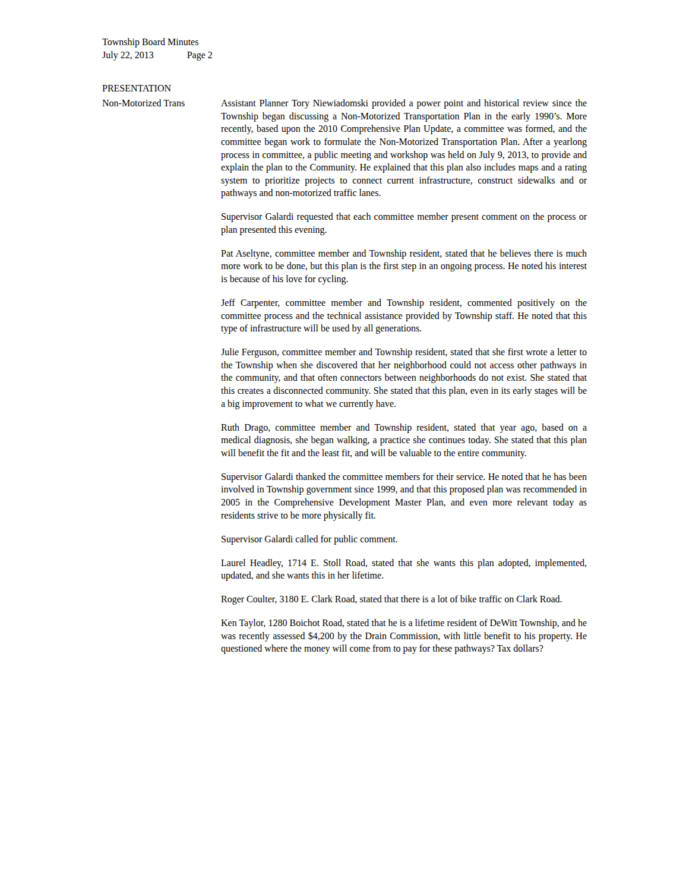Township Board Minutes
July 22, 2013Page 2
PRESENTATION
Non-Motorized Trans
Assistant Planner Tory Niewiadomski provided a power point and historical review since the Township began discussing a Non-Motorized Transportation Plan in the early 1990’s. More recently, based upon the 2010 Comprehensive Plan Update, a committee was formed, and the committee began work to formulate the Non-Motorized Transportation Plan. After a yearlong process in committee, a public meeting and workshop was held on July 9, 2013, to provide and explain the plan to the Community. He explained that this plan also includes maps and a rating system to prioritize projects to connect current infrastructure, construct sidewalks and or pathways and non-motorized traffic lanes.
Supervisor Galardi requested that each committee member present comment on the process or plan presented this evening.
Pat Aseltyne, committee member and Township resident, stated that he believes there is much more work to be done, but this plan is the first step in an ongoing process. He noted his interest is because of his love for cycling.
Jeff Carpenter, committee member and Township resident, commented positively on the committee process and the technical assistance provided by Township staff. He noted that this type of infrastructure will be used by all generations.
Julie Ferguson, committee member and Township resident, stated that she first wrote a letter to the Township when she discovered that her neighborhood could not access other pathways in the community, and that often connectors between neighborhoods do not exist. She stated that this creates a disconnected community. She stated that this plan, even in its early stages will be a big improvement to what we currently have.
Ruth Drago, committee member and Township resident, stated that year ago, based on a medical diagnosis, she began walking, a practice she continues today. She stated that this plan will benefit the fit and the least fit, and will be valuable to the entire community.
Supervisor Galardi thanked the committee members for their service. He noted that he has been involved in Township government since 1999, and that this proposed plan was recommended in 2005 in the Comprehensive Development Master Plan, and even more relevant today as residents strive to be more physically fit.
Supervisor Galardi called for public comment.
Laurel Headley, 1714 E. Stoll Road, stated that she wants this plan adopted, implemented, updated, and she wants this in her lifetime.
Roger Coulter, 3180 E. Clark Road, stated that there is a lot of bike traffic on Clark Road.
Ken Taylor, 1280 Boichot Road, stated that he is a lifetime resident of DeWitt Township, and he was recently assessed $4,200 by the Drain Commission, with little benefit to his property. He questioned where the money will come from to pay for these pathways? Tax dollars?